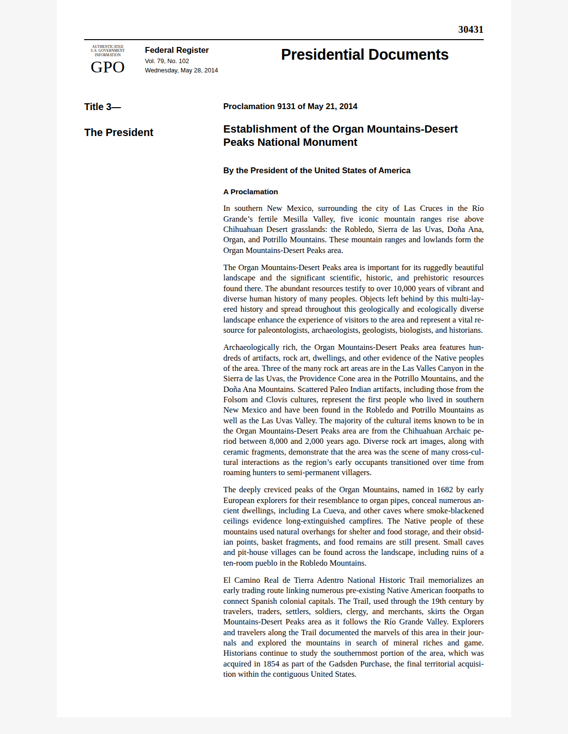30431
AUTHENTICATED
U.S. GOVERNMENT
INFORMATION
GPO
Federal Register
Vol. 79, No. 102
Wednesday, May 28, 2014
Presidential Documents
Title 3—
The President
Proclamation 9131 of May 21, 2014
Establishment of the Organ Mountains-Desert Peaks National Monument
By the President of the United States of America
A Proclamation
In southern New Mexico, surrounding the city of Las Cruces in the Río Grande’s fertile Mesilla Valley, five iconic mountain ranges rise above Chihuahuan Desert grasslands: the Robledo, Sierra de las Uvas, Doña Ana, Organ, and Potrillo Mountains. These mountain ranges and lowlands form the Organ Mountains-Desert Peaks area.
The Organ Mountains-Desert Peaks area is important for its ruggedly beautiful landscape and the significant scientific, historic, and prehistoric resources found there. The abundant resources testify to over 10,000 years of vibrant and diverse human history of many peoples. Objects left behind by this multi-layered history and spread throughout this geologically and ecologically diverse landscape enhance the experience of visitors to the area and represent a vital resource for paleontologists, archaeologists, geologists, biologists, and historians.
Archaeologically rich, the Organ Mountains-Desert Peaks area features hundreds of artifacts, rock art, dwellings, and other evidence of the Native peoples of the area. Three of the many rock art areas are in the Las Valles Canyon in the Sierra de las Uvas, the Providence Cone area in the Potrillo Mountains, and the Doña Ana Mountains. Scattered Paleo Indian artifacts, including those from the Folsom and Clovis cultures, represent the first people who lived in southern New Mexico and have been found in the Robledo and Potrillo Mountains as well as the Las Uvas Valley. The majority of the cultural items known to be in the Organ Mountains-Desert Peaks area are from the Chihuahuan Archaic period between 8,000 and 2,000 years ago. Diverse rock art images, along with ceramic fragments, demonstrate that the area was the scene of many cross-cultural interactions as the region’s early occupants transitioned over time from roaming hunters to semi-permanent villagers.
The deeply creviced peaks of the Organ Mountains, named in 1682 by early European explorers for their resemblance to organ pipes, conceal numerous ancient dwellings, including La Cueva, and other caves where smoke-blackened ceilings evidence long-extinguished campfires. The Native people of these mountains used natural overhangs for shelter and food storage, and their obsidian points, basket fragments, and food remains are still present. Small caves and pit-house villages can be found across the landscape, including ruins of a ten-room pueblo in the Robledo Mountains.
El Camino Real de Tierra Adentro National Historic Trail memorializes an early trading route linking numerous pre-existing Native American footpaths to connect Spanish colonial capitals. The Trail, used through the 19th century by travelers, traders, settlers, soldiers, clergy, and merchants, skirts the Organ Mountains-Desert Peaks area as it follows the Río Grande Valley. Explorers and travelers along the Trail documented the marvels of this area in their journals and explored the mountains in search of mineral riches and game. Historians continue to study the southernmost portion of the area, which was acquired in 1854 as part of the Gadsden Purchase, the final territorial acquisition within the contiguous United States.